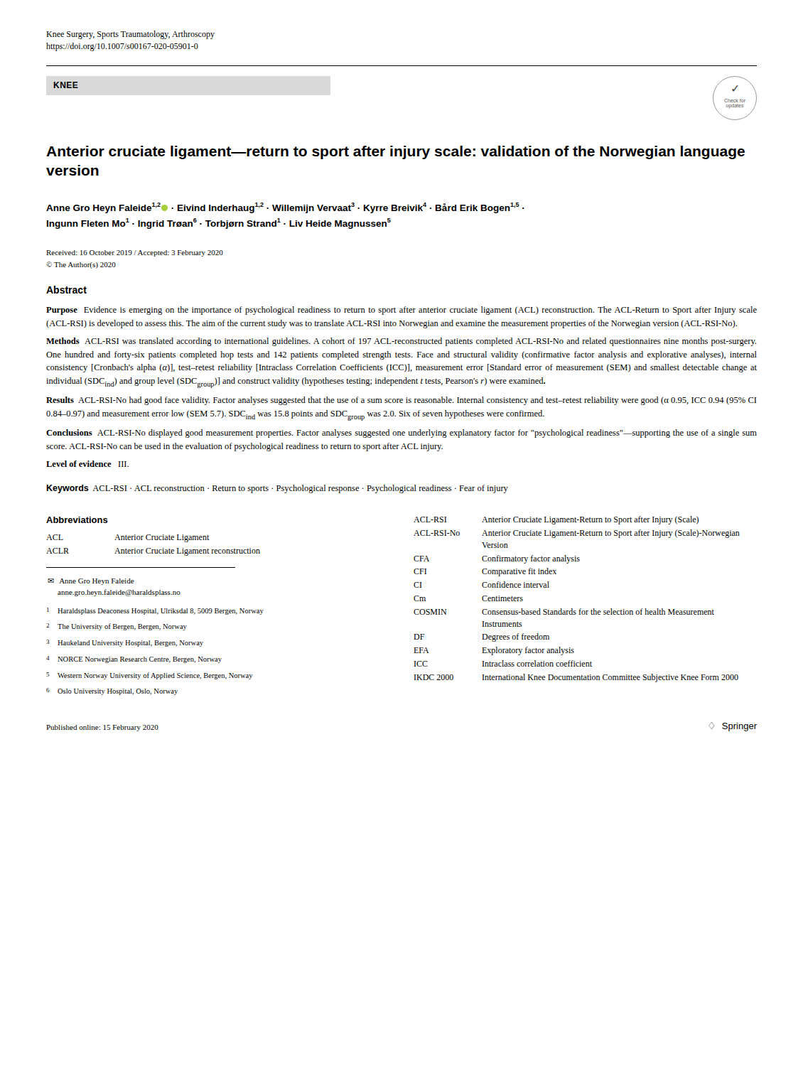Knee Surgery, Sports Traumatology, Arthroscopy
https://doi.org/10.1007/s00167-020-05901-0
KNEE
Check for
updates
Anterior cruciate ligament—return to sport after injury scale: validation of the Norwegian language version
Anne Gro Heyn Faleide1,2 · Eivind Inderhaug1,2 · Willemijn Vervaat3 · Kyrre Breivik4 · Bård Erik Bogen1,5 ·
Ingunn Fleten Mo1 · Ingrid Trøan6 · Torbjørn Strand1 · Liv Heide Magnussen5
Received: 16 October 2019 / Accepted: 3 February 2020
© The Author(s) 2020
Abstract
Purpose Evidence is emerging on the importance of psychological readiness to return to sport after anterior cruciate ligament (ACL) reconstruction. The ACL-Return to Sport after Injury scale (ACL-RSI) is developed to assess this. The aim of the current study was to translate ACL-RSI into Norwegian and examine the measurement properties of the Norwegian version (ACL-RSI-No).
Methods ACL-RSI was translated according to international guidelines. A cohort of 197 ACL-reconstructed patients completed ACL-RSI-No and related questionnaires nine months post-surgery. One hundred and forty-six patients completed hop tests and 142 patients completed strength tests. Face and structural validity (confirmative factor analysis and explorative analyses), internal consistency [Cronbach's alpha (α)], test–retest reliability [Intraclass Correlation Coefficients (ICC)], measurement error [Standard error of measurement (SEM) and smallest detectable change at individual (SDCind) and group level (SDCgroup)] and construct validity (hypotheses testing; independent t tests, Pearson's r) were examined.
Results ACL-RSI-No had good face validity. Factor analyses suggested that the use of a sum score is reasonable. Internal consistency and test–retest reliability were good (α 0.95, ICC 0.94 (95% CI 0.84–0.97) and measurement error low (SEM 5.7). SDCind was 15.8 points and SDCgroup was 2.0. Six of seven hypotheses were confirmed.
Conclusions ACL-RSI-No displayed good measurement properties. Factor analyses suggested one underlying explanatory factor for "psychological readiness"—supporting the use of a single sum score. ACL-RSI-No can be used in the evaluation of psychological readiness to return to sport after ACL injury.
Level of evidence III.
Keywords ACL-RSI · ACL reconstruction · Return to sports · Psychological response · Psychological readiness · Fear of injury
Abbreviations
| ACL | Anterior Cruciate Ligament |
| ACLR | Anterior Cruciate Ligament reconstruction |
✉ Anne Gro Heyn Faleide
anne.gro.heyn.faleide@haraldsplass.no
1Haraldsplass Deaconess Hospital, Ulriksdal 8, 5009 Bergen, Norway
2The University of Bergen, Bergen, Norway
3Haukeland University Hospital, Bergen, Norway
4NORCE Norwegian Research Centre, Bergen, Norway
5Western Norway University of Applied Science, Bergen, Norway
6Oslo University Hospital, Oslo, Norway
| ACL-RSI | Anterior Cruciate Ligament-Return to Sport after Injury (Scale) |
| ACL-RSI-No | Anterior Cruciate Ligament-Return to Sport after Injury (Scale)-Norwegian Version |
| CFA | Confirmatory factor analysis |
| CFI | Comparative fit index |
| CI | Confidence interval |
| Cm | Centimeters |
| COSMIN | Consensus-based Standards for the selection of health Measurement Instruments |
| DF | Degrees of freedom |
| EFA | Exploratory factor analysis |
| ICC | Intraclass correlation coefficient |
| IKDC 2000 | International Knee Documentation Committee Subjective Knee Form 2000 |
Published online: 15 February 2020
♢ Springer